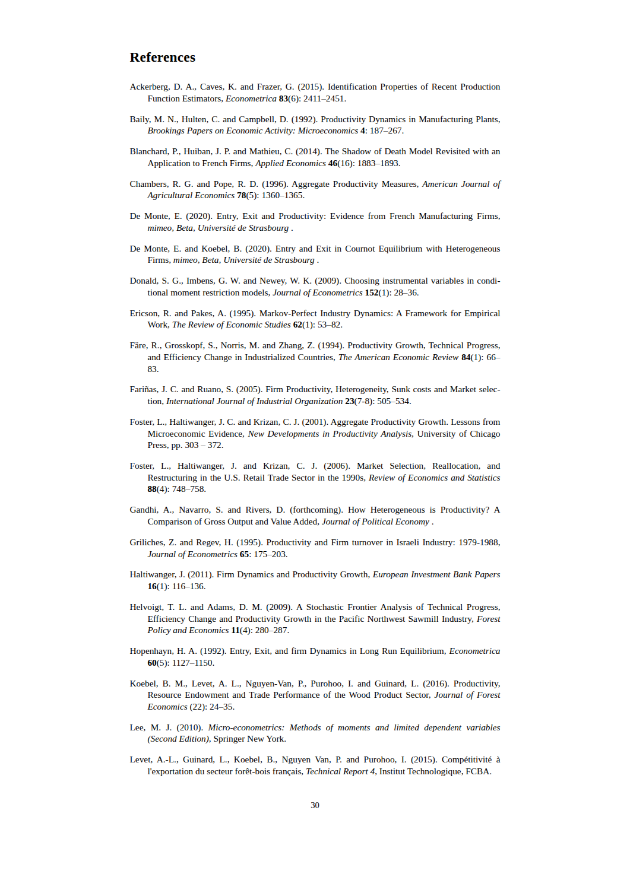References
Ackerberg, D. A., Caves, K. and Frazer, G. (2015). Identification Properties of Recent Production Function Estimators, Econometrica 83(6): 2411–2451.
Baily, M. N., Hulten, C. and Campbell, D. (1992). Productivity Dynamics in Manufacturing Plants, Brookings Papers on Economic Activity: Microeconomics 4: 187–267.
Blanchard, P., Huiban, J. P. and Mathieu, C. (2014). The Shadow of Death Model Revisited with an Application to French Firms, Applied Economics 46(16): 1883–1893.
Chambers, R. G. and Pope, R. D. (1996). Aggregate Productivity Measures, American Journal of Agricultural Economics 78(5): 1360–1365.
De Monte, E. (2020). Entry, Exit and Productivity: Evidence from French Manufacturing Firms, mimeo, Beta, Université de Strasbourg .
De Monte, E. and Koebel, B. (2020). Entry and Exit in Cournot Equilibrium with Heterogeneous Firms, mimeo, Beta, Université de Strasbourg .
Donald, S. G., Imbens, G. W. and Newey, W. K. (2009). Choosing instrumental variables in conditional moment restriction models, Journal of Econometrics 152(1): 28–36.
Ericson, R. and Pakes, A. (1995). Markov-Perfect Industry Dynamics: A Framework for Empirical Work, The Review of Economic Studies 62(1): 53–82.
Färe, R., Grosskopf, S., Norris, M. and Zhang, Z. (1994). Productivity Growth, Technical Progress, and Efficiency Change in Industrialized Countries, The American Economic Review 84(1): 66–83.
Fariñas, J. C. and Ruano, S. (2005). Firm Productivity, Heterogeneity, Sunk costs and Market selection, International Journal of Industrial Organization 23(7-8): 505–534.
Foster, L., Haltiwanger, J. C. and Krizan, C. J. (2001). Aggregate Productivity Growth. Lessons from Microeconomic Evidence, New Developments in Productivity Analysis, University of Chicago Press, pp. 303 – 372.
Foster, L., Haltiwanger, J. and Krizan, C. J. (2006). Market Selection, Reallocation, and Restructuring in the U.S. Retail Trade Sector in the 1990s, Review of Economics and Statistics 88(4): 748–758.
Gandhi, A., Navarro, S. and Rivers, D. (forthcoming). How Heterogeneous is Productivity? A Comparison of Gross Output and Value Added, Journal of Political Economy .
Griliches, Z. and Regev, H. (1995). Productivity and Firm turnover in Israeli Industry: 1979-1988, Journal of Econometrics 65: 175–203.
Haltiwanger, J. (2011). Firm Dynamics and Productivity Growth, European Investment Bank Papers 16(1): 116–136.
Helvoigt, T. L. and Adams, D. M. (2009). A Stochastic Frontier Analysis of Technical Progress, Efficiency Change and Productivity Growth in the Pacific Northwest Sawmill Industry, Forest Policy and Economics 11(4): 280–287.
Hopenhayn, H. A. (1992). Entry, Exit, and firm Dynamics in Long Run Equilibrium, Econometrica 60(5): 1127–1150.
Koebel, B. M., Levet, A. L., Nguyen-Van, P., Purohoo, I. and Guinard, L. (2016). Productivity, Resource Endowment and Trade Performance of the Wood Product Sector, Journal of Forest Economics (22): 24–35.
Lee, M. J. (2010). Micro-econometrics: Methods of moments and limited dependent variables (Second Edition), Springer New York.
Levet, A.-L., Guinard, L., Koebel, B., Nguyen Van, P. and Purohoo, I. (2015). Compétitivité à l'exportation du secteur forêt-bois français, Technical Report 4, Institut Technologique, FCBA.
30